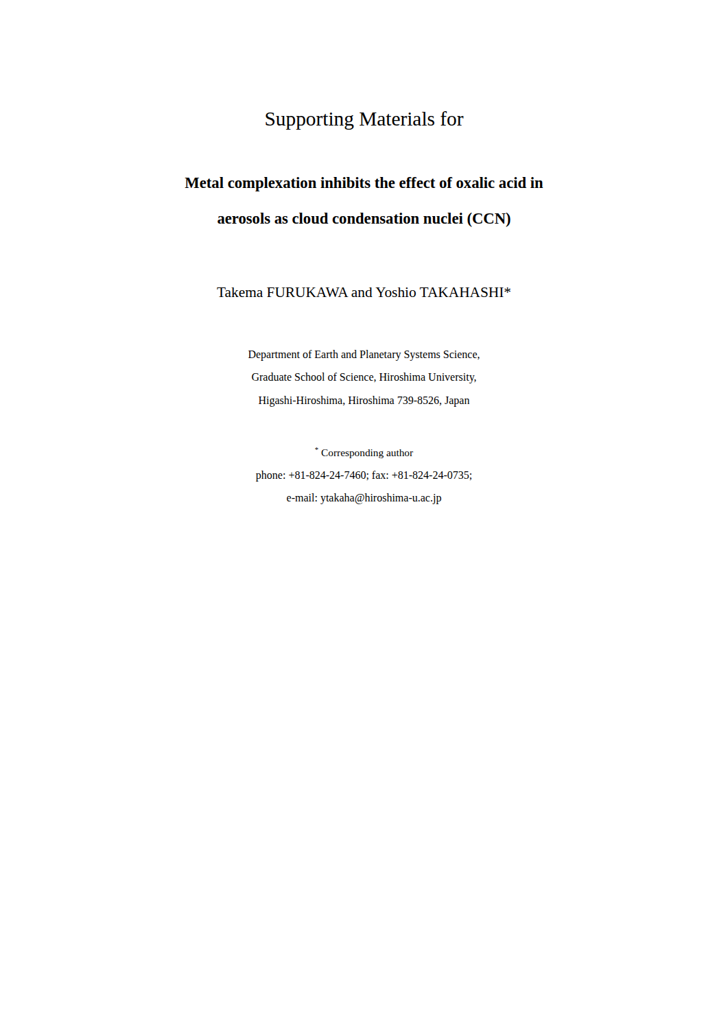Supporting Materials for
Metal complexation inhibits the effect of oxalic acid in
aerosols as cloud condensation nuclei (CCN)
Takema FURUKAWA and Yoshio TAKAHASHI*
Department of Earth and Planetary Systems Science,
Graduate School of Science, Hiroshima University,
Higashi-Hiroshima, Hiroshima 739-8526, Japan
* Corresponding author
phone: +81-824-24-7460; fax: +81-824-24-0735;
e-mail: ytakaha@hiroshima-u.ac.jp